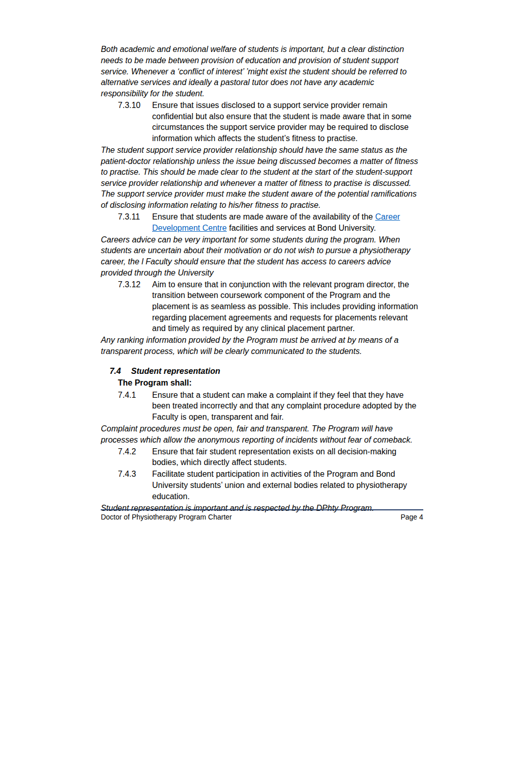Both academic and emotional welfare of students is important, but a clear distinction needs to be made between provision of education and provision of student support service. Whenever a ‘conflict of interest’ ’might exist the student should be referred to alternative services and ideally a pastoral tutor does not have any academic responsibility for the student.
7.3.10
Ensure that issues disclosed to a support service provider remain confidential but also ensure that the student is made aware that in some circumstances the support service provider may be required to disclose information which affects the student’s fitness to practise.
The student support service provider relationship should have the same status as the patient-doctor relationship unless the issue being discussed becomes a matter of fitness to practise. This should be made clear to the student at the start of the student-support service provider relationship and whenever a matter of fitness to practise is discussed. The support service provider must make the student aware of the potential ramifications of disclosing information relating to his/her fitness to practise.
7.3.11
Ensure that students are made aware of the availability of the Career Development Centre facilities and services at Bond University.
Careers advice can be very important for some students during the program. When students are uncertain about their motivation or do not wish to pursue a physiotherapy career, the l Faculty should ensure that the student has access to careers advice provided through the University
7.3.12
Aim to ensure that in conjunction with the relevant program director, the transition between coursework component of the Program and the placement is as seamless as possible. This includes providing information regarding placement agreements and requests for placements relevant and timely as required by any clinical placement partner.
Any ranking information provided by the Program must be arrived at by means of a transparent process, which will be clearly communicated to the students.
7.4
Student representation
The Program shall:
7.4.1
Ensure that a student can make a complaint if they feel that they have been treated incorrectly and that any complaint procedure adopted by the Faculty is open, transparent and fair.
Complaint procedures must be open, fair and transparent. The Program will have processes which allow the anonymous reporting of incidents without fear of comeback.
7.4.2
Ensure that fair student representation exists on all decision-making bodies, which directly affect students.
7.4.3
Facilitate student participation in activities of the Program and Bond University students’ union and external bodies related to physiotherapy education.
Student representation is important and is respected by the DPhty Program.
Doctor of Physiotherapy Program Charter
Page 4